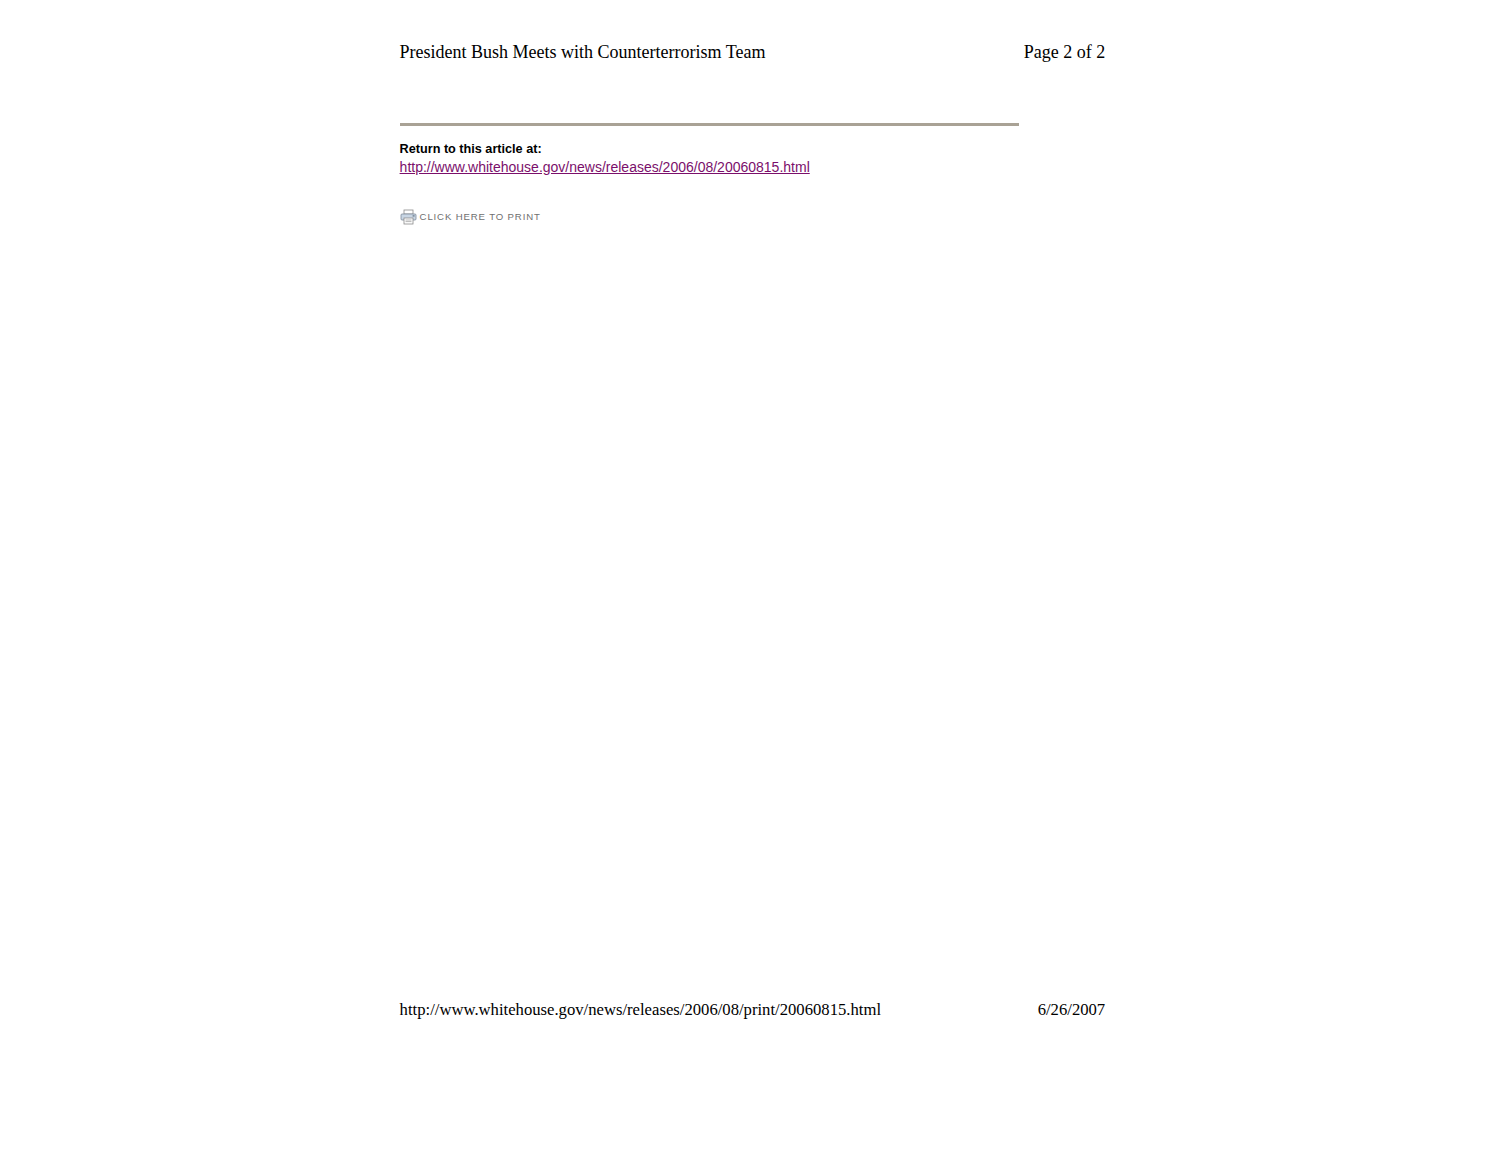President Bush Meets with Counterterrorism Team Page 2 of 2
Return to this article at:
http://www.whitehouse.gov/news/releases/2006/08/20060815.html
Click here to print
http://www.whitehouse.gov/news/releases/2006/08/print/20060815.html 6/26/2007